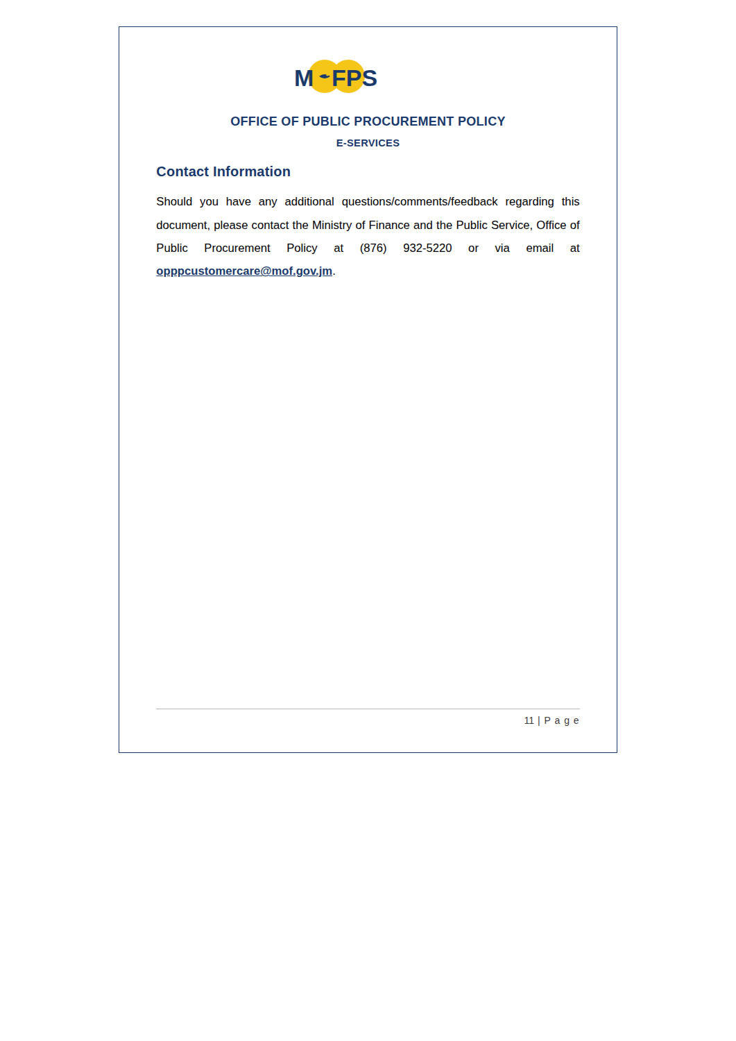M FPS
OFFICE OF PUBLIC PROCUREMENT POLICY
E-SERVICES
Contact Information
Should you have any additional questions/comments/feedback regarding this document, please contact the Ministry of Finance and the Public Service, Office of Public Procurement Policy at (876) 932-5220 or via email at opppcustomercare@mof.gov.jm.
11 | P a g e